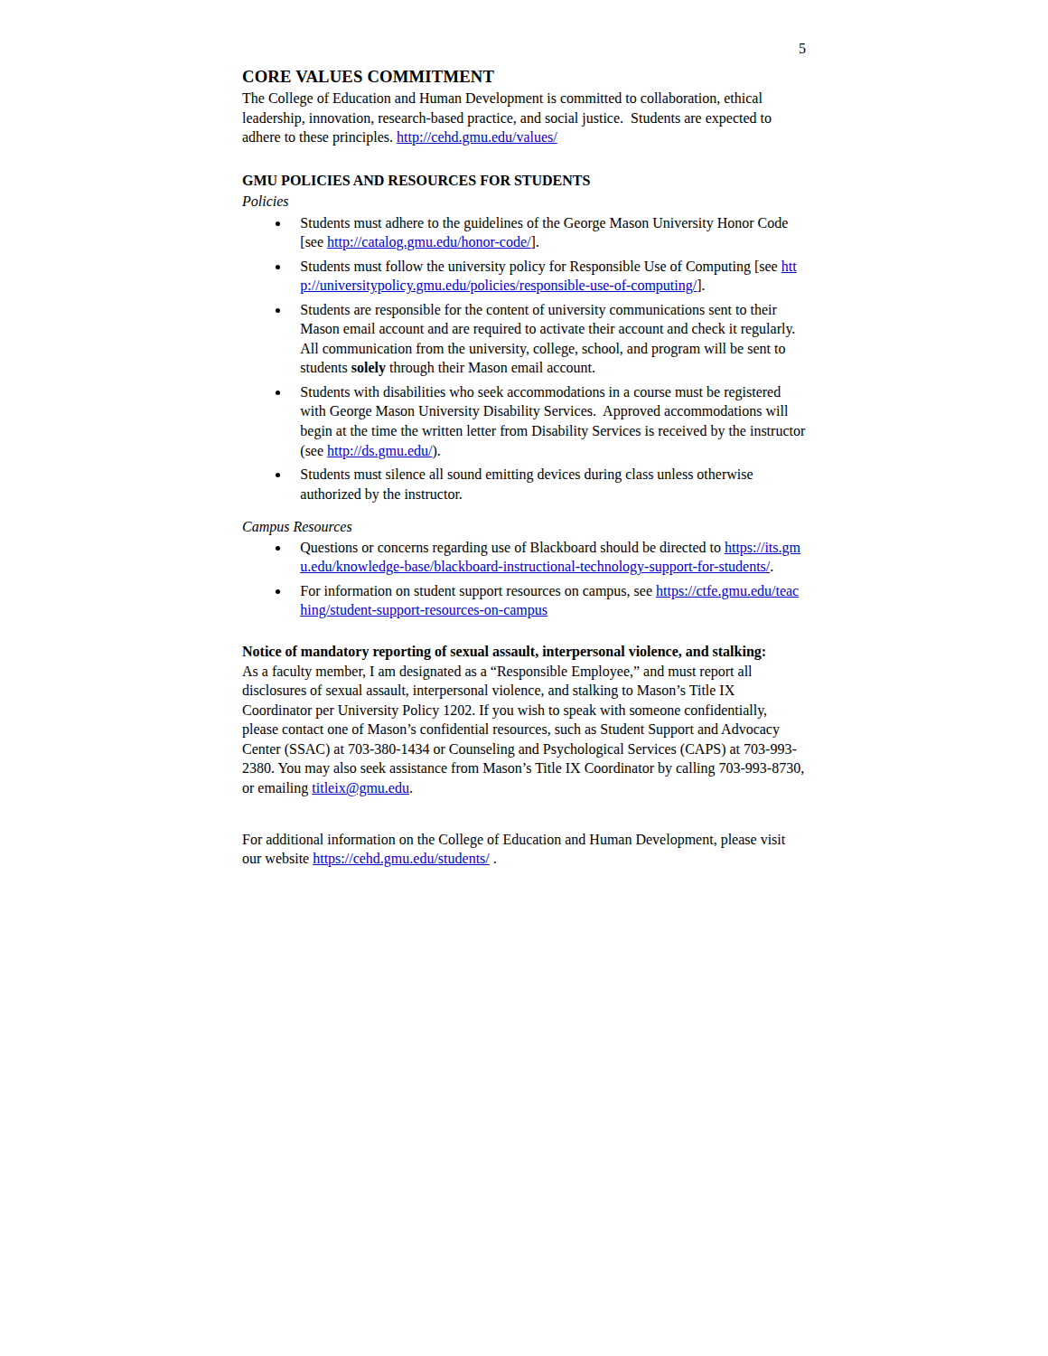5
CORE VALUES COMMITMENT
The College of Education and Human Development is committed to collaboration, ethical leadership, innovation, research-based practice, and social justice. Students are expected to adhere to these principles. http://cehd.gmu.edu/values/
GMU POLICIES AND RESOURCES FOR STUDENTS
Policies
Students must adhere to the guidelines of the George Mason University Honor Code [see http://catalog.gmu.edu/honor-code/].
Students must follow the university policy for Responsible Use of Computing [see http://universitypolicy.gmu.edu/policies/responsible-use-of-computing/].
Students are responsible for the content of university communications sent to their Mason email account and are required to activate their account and check it regularly. All communication from the university, college, school, and program will be sent to students solely through their Mason email account.
Students with disabilities who seek accommodations in a course must be registered with George Mason University Disability Services. Approved accommodations will begin at the time the written letter from Disability Services is received by the instructor (see http://ds.gmu.edu/).
Students must silence all sound emitting devices during class unless otherwise authorized by the instructor.
Campus Resources
Questions or concerns regarding use of Blackboard should be directed to https://its.gmu.edu/knowledge-base/blackboard-instructional-technology-support-for-students/.
For information on student support resources on campus, see https://ctfe.gmu.edu/teaching/student-support-resources-on-campus
Notice of mandatory reporting of sexual assault, interpersonal violence, and stalking:
As a faculty member, I am designated as a “Responsible Employee,” and must report all disclosures of sexual assault, interpersonal violence, and stalking to Mason’s Title IX Coordinator per University Policy 1202. If you wish to speak with someone confidentially, please contact one of Mason’s confidential resources, such as Student Support and Advocacy Center (SSAC) at 703-380-1434 or Counseling and Psychological Services (CAPS) at 703-993-2380. You may also seek assistance from Mason’s Title IX Coordinator by calling 703-993-8730, or emailing titleix@gmu.edu.
For additional information on the College of Education and Human Development, please visit our website https://cehd.gmu.edu/students/ .